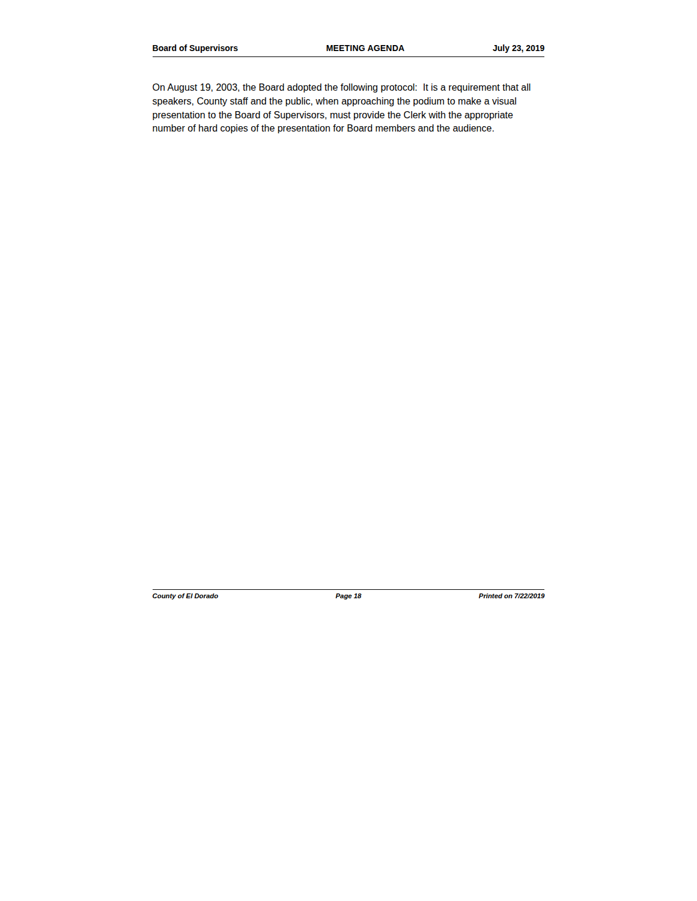Board of Supervisors
MEETING AGENDA
July 23, 2019
On August 19, 2003, the Board adopted the following protocol: It is a requirement that all speakers, County staff and the public, when approaching the podium to make a visual presentation to the Board of Supervisors, must provide the Clerk with the appropriate number of hard copies of the presentation for Board members and the audience.
County of El Dorado
Page 18
Printed on 7/22/2019